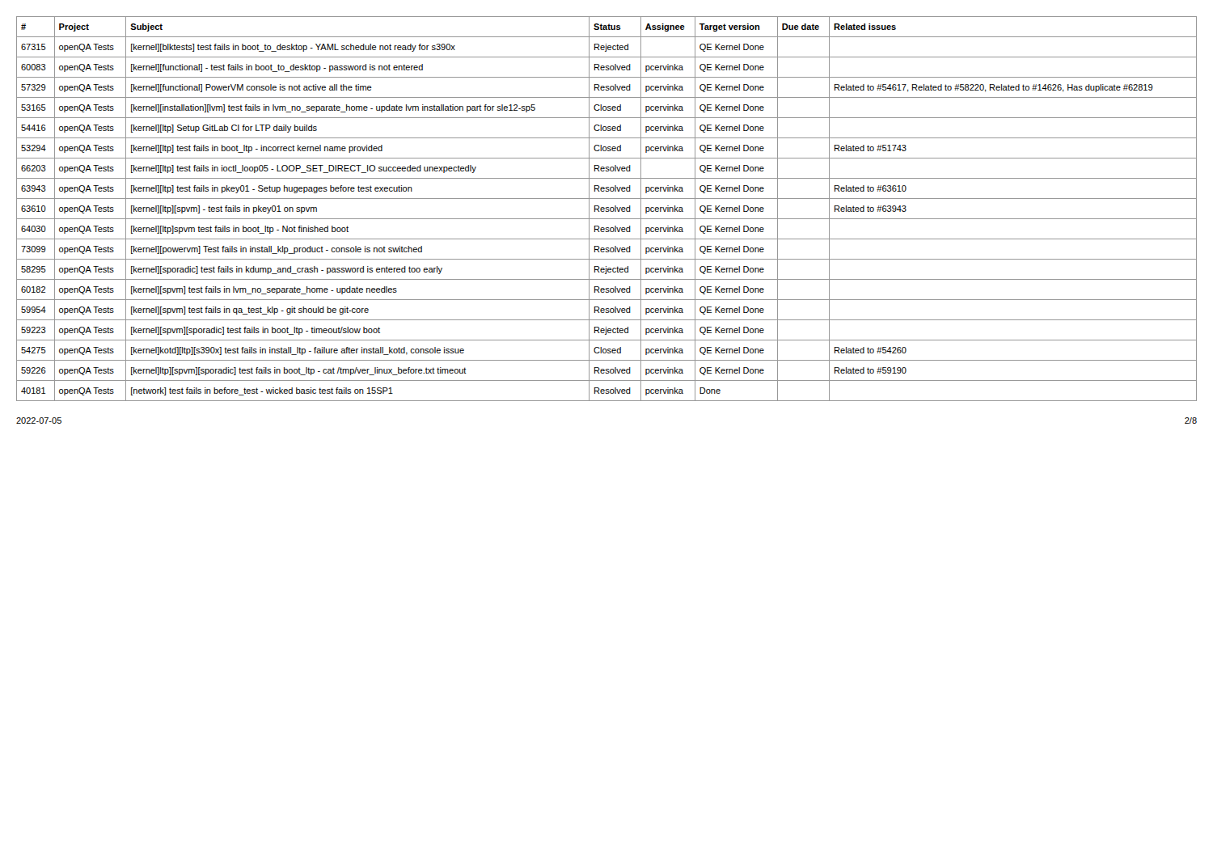| # | Project | Subject | Status | Assignee | Target version | Due date | Related issues |
| --- | --- | --- | --- | --- | --- | --- | --- |
| 67315 | openQA Tests | [kernel][blktests] test fails in boot_to_desktop - YAML schedule not ready for s390x | Rejected | | QE Kernel Done | | |
| 60083 | openQA Tests | [kernel][functional] - test fails in boot_to_desktop - password is not entered | Resolved | pcervinka | QE Kernel Done | | |
| 57329 | openQA Tests | [kernel][functional] PowerVM console is not active all the time | Resolved | pcervinka | QE Kernel Done | | Related to #54617, Related to #58220, Related to #14626, Has duplicate #62819 |
| 53165 | openQA Tests | [kernel][installation][lvm] test fails in lvm_no_separate_home - update lvm installation part for sle12-sp5 | Closed | pcervinka | QE Kernel Done | | |
| 54416 | openQA Tests | [kernel][ltp] Setup GitLab CI for LTP daily builds | Closed | pcervinka | QE Kernel Done | | |
| 53294 | openQA Tests | [kernel][ltp] test fails in boot_ltp - incorrect kernel name provided | Closed | pcervinka | QE Kernel Done | | Related to #51743 |
| 66203 | openQA Tests | [kernel][ltp] test fails in ioctl_loop05 - LOOP_SET_DIRECT_IO succeeded unexpectedly | Resolved | | QE Kernel Done | | |
| 63943 | openQA Tests | [kernel][ltp] test fails in pkey01 - Setup hugepages before test execution | Resolved | pcervinka | QE Kernel Done | | Related to #63610 |
| 63610 | openQA Tests | [kernel][ltp][spvm] - test fails in pkey01 on spvm | Resolved | pcervinka | QE Kernel Done | | Related to #63943 |
| 64030 | openQA Tests | [kernel][ltp]spvm test fails in boot_ltp - Not finished boot | Resolved | pcervinka | QE Kernel Done | | |
| 73099 | openQA Tests | [kernel][powervm] Test fails in install_klp_product - console is not switched | Resolved | pcervinka | QE Kernel Done | | |
| 58295 | openQA Tests | [kernel][sporadic] test fails in kdump_and_crash - password is entered too early | Rejected | pcervinka | QE Kernel Done | | |
| 60182 | openQA Tests | [kernel][spvm] test fails in lvm_no_separate_home - update needles | Resolved | pcervinka | QE Kernel Done | | |
| 59954 | openQA Tests | [kernel][spvm] test fails in qa_test_klp - git should be git-core | Resolved | pcervinka | QE Kernel Done | | |
| 59223 | openQA Tests | [kernel][spvm][sporadic] test fails in boot_ltp - timeout/slow boot | Rejected | pcervinka | QE Kernel Done | | |
| 54275 | openQA Tests | [kernel]kotd][ltp][s390x] test fails in install_ltp - failure after install_kotd, console issue | Closed | pcervinka | QE Kernel Done | | Related to #54260 |
| 59226 | openQA Tests | [kernel]ltp][spvm][sporadic] test fails in boot_ltp - cat /tmp/ver_linux_before.txt timeout | Resolved | pcervinka | QE Kernel Done | | Related to #59190 |
| 40181 | openQA Tests | [network] test fails in before_test - wicked basic test fails on 15SP1 | Resolved | pcervinka | Done | | |
2022-07-05 2/8